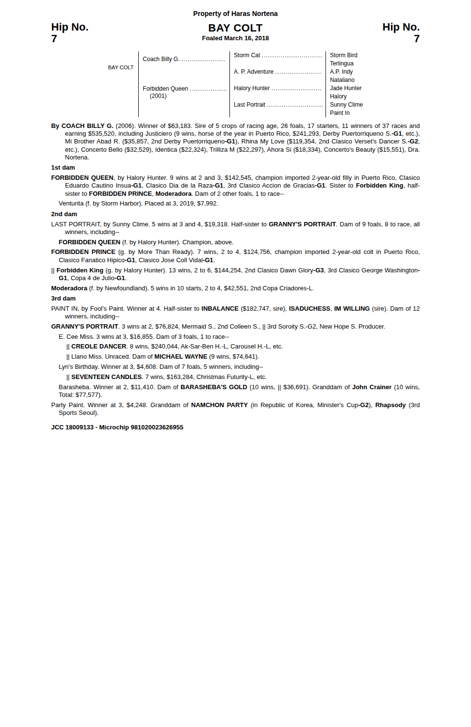Property of Haras Nortena
Hip No.
7
BAY COLT
Foaled March 16, 2018
Hip No.
7
| BAY COLT | Coach Billy G. ..................... | Storm Cat ............................. | Storm Bird |
| | Terlingua |
| | A. P. Adventure ...................... | A.P. Indy |
| | Nataliano |
| | Forbidden Queen .................. (2001) | Halory Hunter ........................ | Jade Hunter |
| | Halory |
| | Last Portrait ........................... | Sunny Clime |
| | Paint In |
By COACH BILLY G. (2006). Winner of $63,183. Sire of 5 crops of racing age, 26 foals, 17 starters, 11 winners of 37 races and earning $535,520, including Justiciero (9 wins, horse of the year in Puerto Rico, $241,293, Derby Puertorriqueno S.-G1, etc.), Mi Brother Abad R. ($35,857, 2nd Derby Puertorriqueno-G1), Rhina My Love ($119,354, 2nd Clasico Verset's Dancer S.-G2, etc.), Concerto Bello ($32,529), Identica ($22,324), Trilliza M ($22,297), Ahora Si ($18,334), Concerto's Beauty ($15,551), Dra. Nortena.
1st dam
FORBIDDEN QUEEN, by Halory Hunter. 9 wins at 2 and 3, $142,545, champion imported 2-year-old filly in Puerto Rico, Clasico Eduardo Cautino Insua-G1, Clasico Dia de la Raza-G1, 3rd Clasico Accion de Gracias-G1. Sister to Forbidden King, half-sister to FORBIDDEN PRINCE, Moderadora. Dam of 2 other foals, 1 to race--
Venturita (f. by Storm Harbor). Placed at 3, 2019, $7,992.
2nd dam
LAST PORTRAIT, by Sunny Clime. 5 wins at 3 and 4, $19,318. Half-sister to GRANNY'S PORTRAIT. Dam of 9 foals, 8 to race, all winners, including--
FORBIDDEN QUEEN (f. by Halory Hunter). Champion, above.
FORBIDDEN PRINCE (g. by More Than Ready). 7 wins, 2 to 4, $124,756, champion imported 2-year-old colt in Puerto Rico, Clasico Fanatico Hipico-G1, Clasico Jose Coll Vidal-G1.
|| Forbidden King (g. by Halory Hunter). 13 wins, 2 to 6, $144,254, 2nd Clasico Dawn Glory-G3, 3rd Clasico George Washington-G1, Copa 4 de Julio-G1.
Moderadora (f. by Newfoundland). 5 wins in 10 starts, 2 to 4, $42,551, 2nd Copa Criadores-L.
3rd dam
PAINT IN, by Fool's Paint. Winner at 4. Half-sister to INBALANCE ($182,747, sire), ISADUCHESS, IM WILLING (sire). Dam of 12 winners, including--
GRANNY'S PORTRAIT. 3 wins at 2, $76,824, Mermaid S., 2nd Colleen S., || 3rd Soroity S.-G2, New Hope S. Producer.
E. Cee Miss. 3 wins at 3, $16,855. Dam of 3 foals, 1 to race--
|| CREOLE DANCER. 8 wins, $240,044, Ak-Sar-Ben H.-L, Carousel H.-L, etc.
|| Llano Miss. Unraced. Dam of MICHAEL WAYNE (9 wins, $74,641).
Lyn's Birthday. Winner at 3, $4,608. Dam of 7 foals, 5 winners, including--
|| SEVENTEEN CANDLES. 7 wins, $163,284, Christmas Futurity-L, etc.
Barasheba. Winner at 2, $11,410. Dam of BARASHEBA'S GOLD (10 wins, || $36,691). Granddam of John Crainer (10 wins, Total: $77,577).
Party Paint. Winner at 3, $4,248. Granddam of NAMCHON PARTY (in Republic of Korea, Minister's Cup-G2), Rhapsody (3rd Sports Seoul).
JCC 18009133 - Microchip 981020023626955